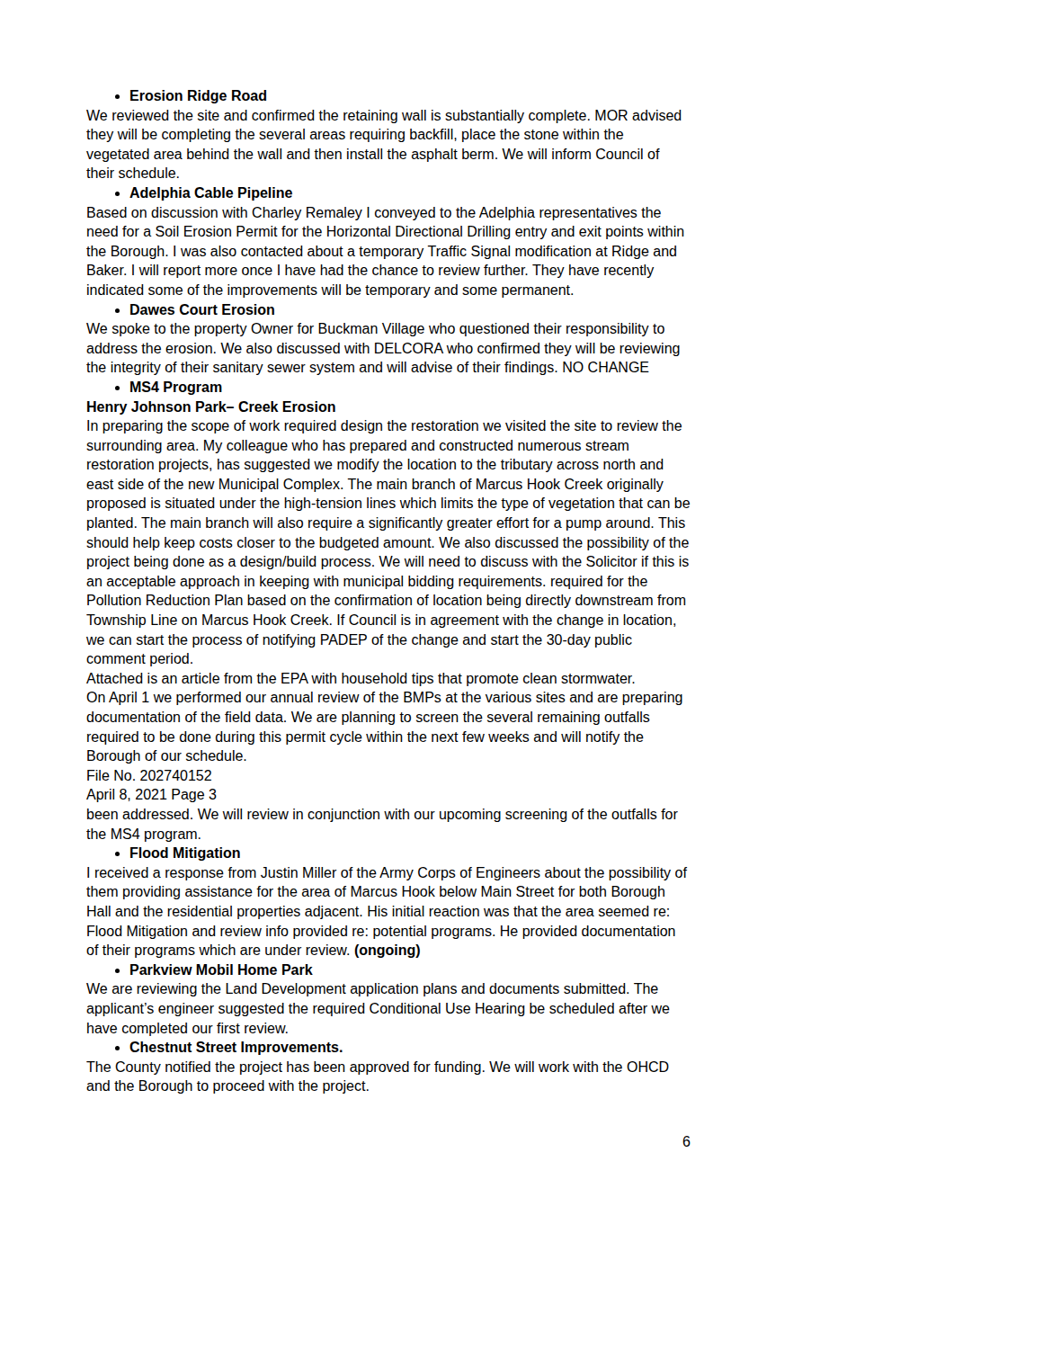Erosion Ridge Road
We reviewed the site and confirmed the retaining wall is substantially complete. MOR advised they will be completing the several areas requiring backfill, place the stone within the vegetated area behind the wall and then install the asphalt berm. We will inform Council of their schedule.
Adelphia Cable Pipeline
Based on discussion with Charley Remaley I conveyed to the Adelphia representatives the need for a Soil Erosion Permit for the Horizontal Directional Drilling entry and exit points within the Borough. I was also contacted about a temporary Traffic Signal modification at Ridge and Baker. I will report more once I have had the chance to review further. They have recently indicated some of the improvements will be temporary and some permanent.
Dawes Court Erosion
We spoke to the property Owner for Buckman Village who questioned their responsibility to address the erosion. We also discussed with DELCORA who confirmed they will be reviewing the integrity of their sanitary sewer system and will advise of their findings. NO CHANGE
MS4 Program
Henry Johnson Park– Creek Erosion
In preparing the scope of work required design the restoration we visited the site to review the surrounding area. My colleague who has prepared and constructed numerous stream restoration projects, has suggested we modify the location to the tributary across north and east side of the new Municipal Complex. The main branch of Marcus Hook Creek originally proposed is situated under the high-tension lines which limits the type of vegetation that can be planted. The main branch will also require a significantly greater effort for a pump around. This should help keep costs closer to the budgeted amount. We also discussed the possibility of the project being done as a design/build process. We will need to discuss with the Solicitor if this is an acceptable approach in keeping with municipal bidding requirements. required for the Pollution Reduction Plan based on the confirmation of location being directly downstream from Township Line on Marcus Hook Creek. If Council is in agreement with the change in location, we can start the process of notifying PADEP of the change and start the 30-day public comment period.
Attached is an article from the EPA with household tips that promote clean stormwater.
On April 1 we performed our annual review of the BMPs at the various sites and are preparing documentation of the field data. We are planning to screen the several remaining outfalls required to be done during this permit cycle within the next few weeks and will notify the Borough of our schedule.
File No. 202740152
April 8, 2021 Page 3
been addressed. We will review in conjunction with our upcoming screening of the outfalls for the MS4 program.
Flood Mitigation
I received a response from Justin Miller of the Army Corps of Engineers about the possibility of them providing assistance for the area of Marcus Hook below Main Street for both Borough Hall and the residential properties adjacent. His initial reaction was that the area seemed re: Flood Mitigation and review info provided re: potential programs. He provided documentation of their programs which are under review. (ongoing)
Parkview Mobil Home Park
We are reviewing the Land Development application plans and documents submitted. The applicant’s engineer suggested the required Conditional Use Hearing be scheduled after we have completed our first review.
Chestnut Street Improvements.
The County notified the project has been approved for funding. We will work with the OHCD and the Borough to proceed with the project.
6